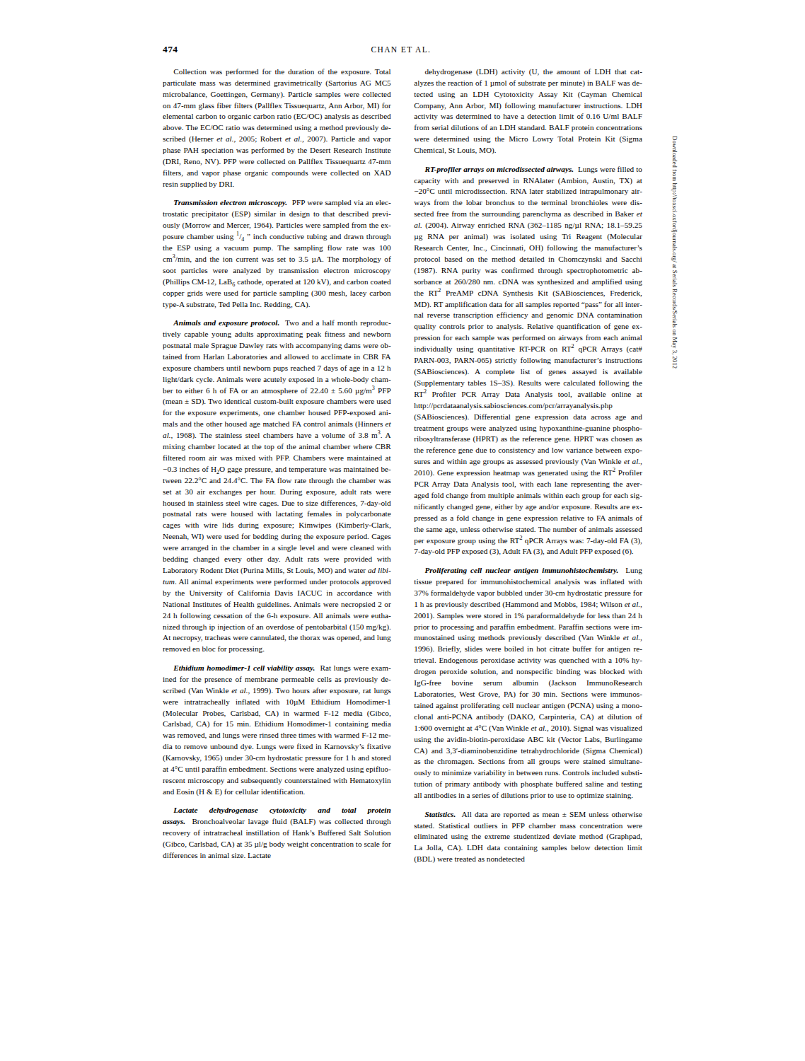474
CHAN ET AL.
Downloaded from http://toxsci.oxfordjournals.org/ at Serials Records/Serials on May 3, 2012
Collection was performed for the duration of the exposure. Total particulate mass was determined gravimetrically (Sartorius AG MC5 microbalance, Goettingen, Germany). Particle samples were collected on 47-mm glass fiber filters (Pallflex Tissuequartz, Ann Arbor, MI) for elemental carbon to organic carbon ratio (EC/OC) analysis as described above. The EC/OC ratio was determined using a method previously described (Herner et al., 2005; Robert et al., 2007). Particle and vapor phase PAH speciation was performed by the Desert Research Institute (DRI, Reno, NV). PFP were collected on Pallflex Tissuequartz 47-mm filters, and vapor phase organic compounds were collected on XAD resin supplied by DRI.
Transmission electron microscopy. PFP were sampled via an electrostatic precipitator (ESP) similar in design to that described previously (Morrow and Mercer, 1964). Particles were sampled from the exposure chamber using 1/4 ” inch conductive tubing and drawn through the ESP using a vacuum pump. The sampling flow rate was 100 cm3/min, and the ion current was set to 3.5 µA. The morphology of soot particles were analyzed by transmission electron microscopy (Phillips CM-12, LaB6 cathode, operated at 120 kV), and carbon coated copper grids were used for particle sampling (300 mesh, lacey carbon type-A substrate, Ted Pella Inc. Redding, CA).
Animals and exposure protocol. Two and a half month reproductively capable young adults approximating peak fitness and newborn postnatal male Sprague Dawley rats with accompanying dams were obtained from Harlan Laboratories and allowed to acclimate in CBR FA exposure chambers until newborn pups reached 7 days of age in a 12 h light/dark cycle. Animals were acutely exposed in a whole-body chamber to either 6 h of FA or an atmosphere of 22.40 ± 5.60 µg/m3 PFP (mean ± SD). Two identical custom-built exposure chambers were used for the exposure experiments, one chamber housed PFP-exposed animals and the other housed age matched FA control animals (Hinners et al., 1968). The stainless steel chambers have a volume of 3.8 m3. A mixing chamber located at the top of the animal chamber where CBR filtered room air was mixed with PFP. Chambers were maintained at −0.3 inches of H2O gage pressure, and temperature was maintained between 22.2°C and 24.4°C. The FA flow rate through the chamber was set at 30 air exchanges per hour. During exposure, adult rats were housed in stainless steel wire cages. Due to size differences, 7-day-old postnatal rats were housed with lactating females in polycarbonate cages with wire lids during exposure; Kimwipes (Kimberly-Clark, Neenah, WI) were used for bedding during the exposure period. Cages were arranged in the chamber in a single level and were cleaned with bedding changed every other day. Adult rats were provided with Laboratory Rodent Diet (Purina Mills, St Louis, MO) and water ad libitum. All animal experiments were performed under protocols approved by the University of California Davis IACUC in accordance with National Institutes of Health guidelines. Animals were necropsied 2 or 24 h following cessation of the 6-h exposure. All animals were euthanized through ip injection of an overdose of pentobarbital (150 mg/kg). At necropsy, tracheas were cannulated, the thorax was opened, and lung removed en bloc for processing.
Ethidium homodimer-1 cell viability assay. Rat lungs were examined for the presence of membrane permeable cells as previously described (Van Winkle et al., 1999). Two hours after exposure, rat lungs were intratracheally inflated with 10µM Ethidium Homodimer-1 (Molecular Probes, Carlsbad, CA) in warmed F-12 media (Gibco, Carlsbad, CA) for 15 min. Ethidium Homodimer-1 containing media was removed, and lungs were rinsed three times with warmed F-12 media to remove unbound dye. Lungs were fixed in Karnovsky’s fixative (Karnovsky, 1965) under 30-cm hydrostatic pressure for 1 h and stored at 4°C until paraffin embedment. Sections were analyzed using epifluorescent microscopy and subsequently counterstained with Hematoxylin and Eosin (H & E) for cellular identification.
Lactate dehydrogenase cytotoxicity and total protein assays. Bronchoalveolar lavage fluid (BALF) was collected through recovery of intratracheal instillation of Hank’s Buffered Salt Solution (Gibco, Carlsbad, CA) at 35 µl/g body weight concentration to scale for differences in animal size. Lactate
dehydrogenase (LDH) activity (U, the amount of LDH that catalyzes the reaction of 1 µmol of substrate per minute) in BALF was detected using an LDH Cytotoxicity Assay Kit (Cayman Chemical Company, Ann Arbor, MI) following manufacturer instructions. LDH activity was determined to have a detection limit of 0.16 U/ml BALF from serial dilutions of an LDH standard. BALF protein concentrations were determined using the Micro Lowry Total Protein Kit (Sigma Chemical, St Louis, MO).
RT-profiler arrays on microdissected airways. Lungs were filled to capacity with and preserved in RNAlater (Ambion, Austin, TX) at −20°C until microdissection. RNA later stabilized intrapulmonary airways from the lobar bronchus to the terminal bronchioles were dissected free from the surrounding parenchyma as described in Baker et al. (2004). Airway enriched RNA (362–1185 ng/µl RNA; 18.1–59.25 µg RNA per animal) was isolated using Tri Reagent (Molecular Research Center, Inc., Cincinnati, OH) following the manufacturer’s protocol based on the method detailed in Chomczynski and Sacchi (1987). RNA purity was confirmed through spectrophotometric absorbance at 260/280 nm. cDNA was synthesized and amplified using the RT2 PreAMP cDNA Synthesis Kit (SABiosciences, Frederick, MD). RT amplification data for all samples reported “pass” for all internal reverse transcription efficiency and genomic DNA contamination quality controls prior to analysis. Relative quantification of gene expression for each sample was performed on airways from each animal individually using quantitative RT-PCR on RT2 qPCR Arrays (cat# PARN-003, PARN-065) strictly following manufacturer’s instructions (SABiosciences). A complete list of genes assayed is available (Supplementary tables 1S–3S). Results were calculated following the RT2 Profiler PCR Array Data Analysis tool, available online at http://pcrdataanalysis.sabiosciences.com/pcr/arrayanalysis.php (SABiosciences). Differential gene expression data across age and treatment groups were analyzed using hypoxanthine-guanine phosphoribosyltransferase (HPRT) as the reference gene. HPRT was chosen as the reference gene due to consistency and low variance between exposures and within age groups as assessed previously (Van Winkle et al., 2010). Gene expression heatmap was generated using the RT2 Profiler PCR Array Data Analysis tool, with each lane representing the averaged fold change from multiple animals within each group for each significantly changed gene, either by age and/or exposure. Results are expressed as a fold change in gene expression relative to FA animals of the same age, unless otherwise stated. The number of animals assessed per exposure group using the RT2 qPCR Arrays was: 7-day-old FA (3), 7-day-old PFP exposed (3), Adult FA (3), and Adult PFP exposed (6).
Proliferating cell nuclear antigen immunohistochemistry. Lung tissue prepared for immunohistochemical analysis was inflated with 37% formaldehyde vapor bubbled under 30-cm hydrostatic pressure for 1 h as previously described (Hammond and Mobbs, 1984; Wilson et al., 2001). Samples were stored in 1% paraformaldehyde for less than 24 h prior to processing and paraffin embedment. Paraffin sections were immunostained using methods previously described (Van Winkle et al., 1996). Briefly, slides were boiled in hot citrate buffer for antigen retrieval. Endogenous peroxidase activity was quenched with a 10% hydrogen peroxide solution, and nonspecific binding was blocked with IgG-free bovine serum albumin (Jackson ImmunoResearch Laboratories, West Grove, PA) for 30 min. Sections were immunostained against proliferating cell nuclear antigen (PCNA) using a monoclonal anti-PCNA antibody (DAKO, Carpinteria, CA) at dilution of 1:600 overnight at 4°C (Van Winkle et al., 2010). Signal was visualized using the avidin-biotin-peroxidase ABC kit (Vector Labs, Burlingame CA) and 3,3′-diaminobenzidine tetrahydrochloride (Sigma Chemical) as the chromagen. Sections from all groups were stained simultaneously to minimize variability in between runs. Controls included substitution of primary antibody with phosphate buffered saline and testing all antibodies in a series of dilutions prior to use to optimize staining.
Statistics. All data are reported as mean ± SEM unless otherwise stated. Statistical outliers in PFP chamber mass concentration were eliminated using the extreme studentized deviate method (Graphpad, La Jolla, CA). LDH data containing samples below detection limit (BDL) were treated as nondetected